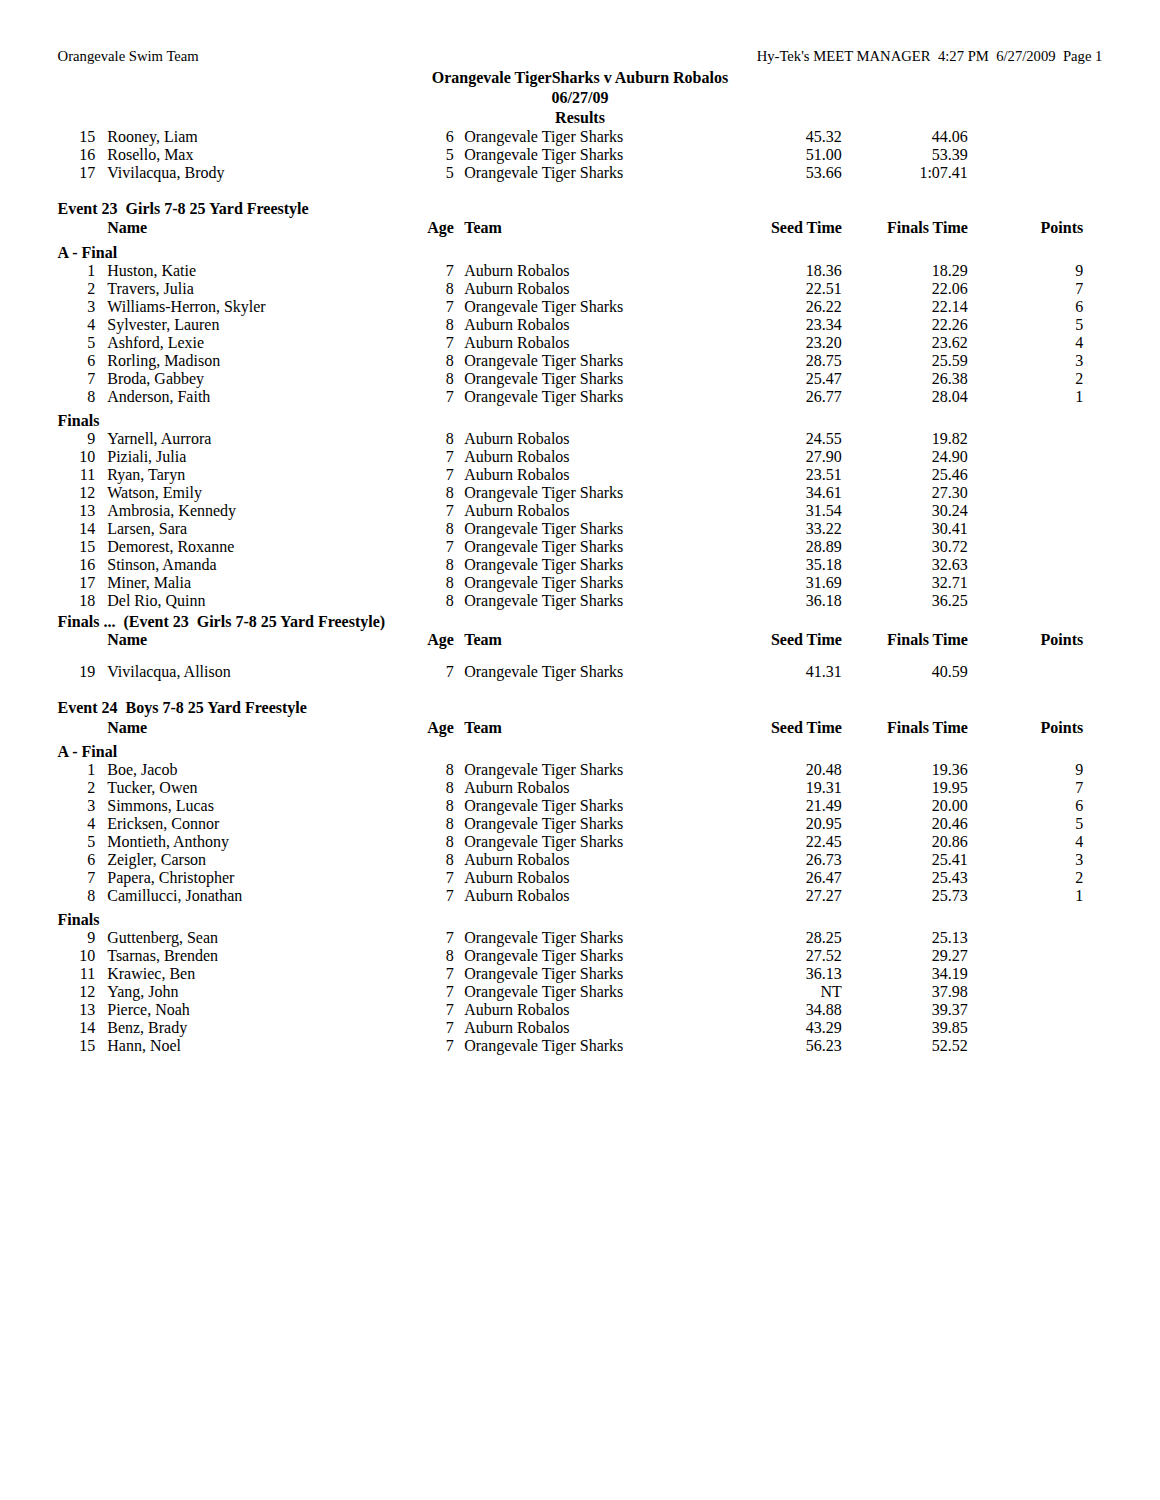Orangevale Swim Team Hy-Tek's MEET MANAGER 4:27 PM 6/27/2009 Page 1
Orangevale TigerSharks v Auburn Robalos
06/27/09
Results
| 15 | Rooney, Liam | 6 | Orangevale Tiger Sharks | 45.32 | 44.06 | |
| 16 | Rosello, Max | 5 | Orangevale Tiger Sharks | 51.00 | 53.39 | |
| 17 | Vivilacqua, Brody | 5 | Orangevale Tiger Sharks | 53.66 | 1:07.41 | |
Event 23 Girls 7-8 25 Yard Freestyle
| | Name | Age | Team | Seed Time | Finals Time | Points |
| --- | --- | --- | --- | --- | --- | --- |
A - Final
| 1 | Huston, Katie | 7 | Auburn Robalos | 18.36 | 18.29 | 9 |
| 2 | Travers, Julia | 8 | Auburn Robalos | 22.51 | 22.06 | 7 |
| 3 | Williams-Herron, Skyler | 7 | Orangevale Tiger Sharks | 26.22 | 22.14 | 6 |
| 4 | Sylvester, Lauren | 8 | Auburn Robalos | 23.34 | 22.26 | 5 |
| 5 | Ashford, Lexie | 7 | Auburn Robalos | 23.20 | 23.62 | 4 |
| 6 | Rorling, Madison | 8 | Orangevale Tiger Sharks | 28.75 | 25.59 | 3 |
| 7 | Broda, Gabbey | 8 | Orangevale Tiger Sharks | 25.47 | 26.38 | 2 |
| 8 | Anderson, Faith | 7 | Orangevale Tiger Sharks | 26.77 | 28.04 | 1 |
Finals
| 9 | Yarnell, Aurrora | 8 | Auburn Robalos | 24.55 | 19.82 | |
| 10 | Piziali, Julia | 7 | Auburn Robalos | 27.90 | 24.90 | |
| 11 | Ryan, Taryn | 7 | Auburn Robalos | 23.51 | 25.46 | |
| 12 | Watson, Emily | 8 | Orangevale Tiger Sharks | 34.61 | 27.30 | |
| 13 | Ambrosia, Kennedy | 7 | Auburn Robalos | 31.54 | 30.24 | |
| 14 | Larsen, Sara | 8 | Orangevale Tiger Sharks | 33.22 | 30.41 | |
| 15 | Demorest, Roxanne | 7 | Orangevale Tiger Sharks | 28.89 | 30.72 | |
| 16 | Stinson, Amanda | 8 | Orangevale Tiger Sharks | 35.18 | 32.63 | |
| 17 | Miner, Malia | 8 | Orangevale Tiger Sharks | 31.69 | 32.71 | |
| 18 | Del Rio, Quinn | 8 | Orangevale Tiger Sharks | 36.18 | 36.25 | |
Finals ... (Event 23 Girls 7-8 25 Yard Freestyle)
| | Name | Age | Team | Seed Time | Finals Time | Points |
| --- | --- | --- | --- | --- | --- | --- |
| 19 | Vivilacqua, Allison | 7 | Orangevale Tiger Sharks | 41.31 | 40.59 | |
Event 24 Boys 7-8 25 Yard Freestyle
| | Name | Age | Team | Seed Time | Finals Time | Points |
| --- | --- | --- | --- | --- | --- | --- |
A - Final
| 1 | Boe, Jacob | 8 | Orangevale Tiger Sharks | 20.48 | 19.36 | 9 |
| 2 | Tucker, Owen | 8 | Auburn Robalos | 19.31 | 19.95 | 7 |
| 3 | Simmons, Lucas | 8 | Orangevale Tiger Sharks | 21.49 | 20.00 | 6 |
| 4 | Ericksen, Connor | 8 | Orangevale Tiger Sharks | 20.95 | 20.46 | 5 |
| 5 | Montieth, Anthony | 8 | Orangevale Tiger Sharks | 22.45 | 20.86 | 4 |
| 6 | Zeigler, Carson | 8 | Auburn Robalos | 26.73 | 25.41 | 3 |
| 7 | Papera, Christopher | 7 | Auburn Robalos | 26.47 | 25.43 | 2 |
| 8 | Camillucci, Jonathan | 7 | Auburn Robalos | 27.27 | 25.73 | 1 |
Finals
| 9 | Guttenberg, Sean | 7 | Orangevale Tiger Sharks | 28.25 | 25.13 | |
| 10 | Tsarnas, Brenden | 8 | Orangevale Tiger Sharks | 27.52 | 29.27 | |
| 11 | Krawiec, Ben | 7 | Orangevale Tiger Sharks | 36.13 | 34.19 | |
| 12 | Yang, John | 7 | Orangevale Tiger Sharks | NT | 37.98 | |
| 13 | Pierce, Noah | 7 | Auburn Robalos | 34.88 | 39.37 | |
| 14 | Benz, Brady | 7 | Auburn Robalos | 43.29 | 39.85 | |
| 15 | Hann, Noel | 7 | Orangevale Tiger Sharks | 56.23 | 52.52 | |